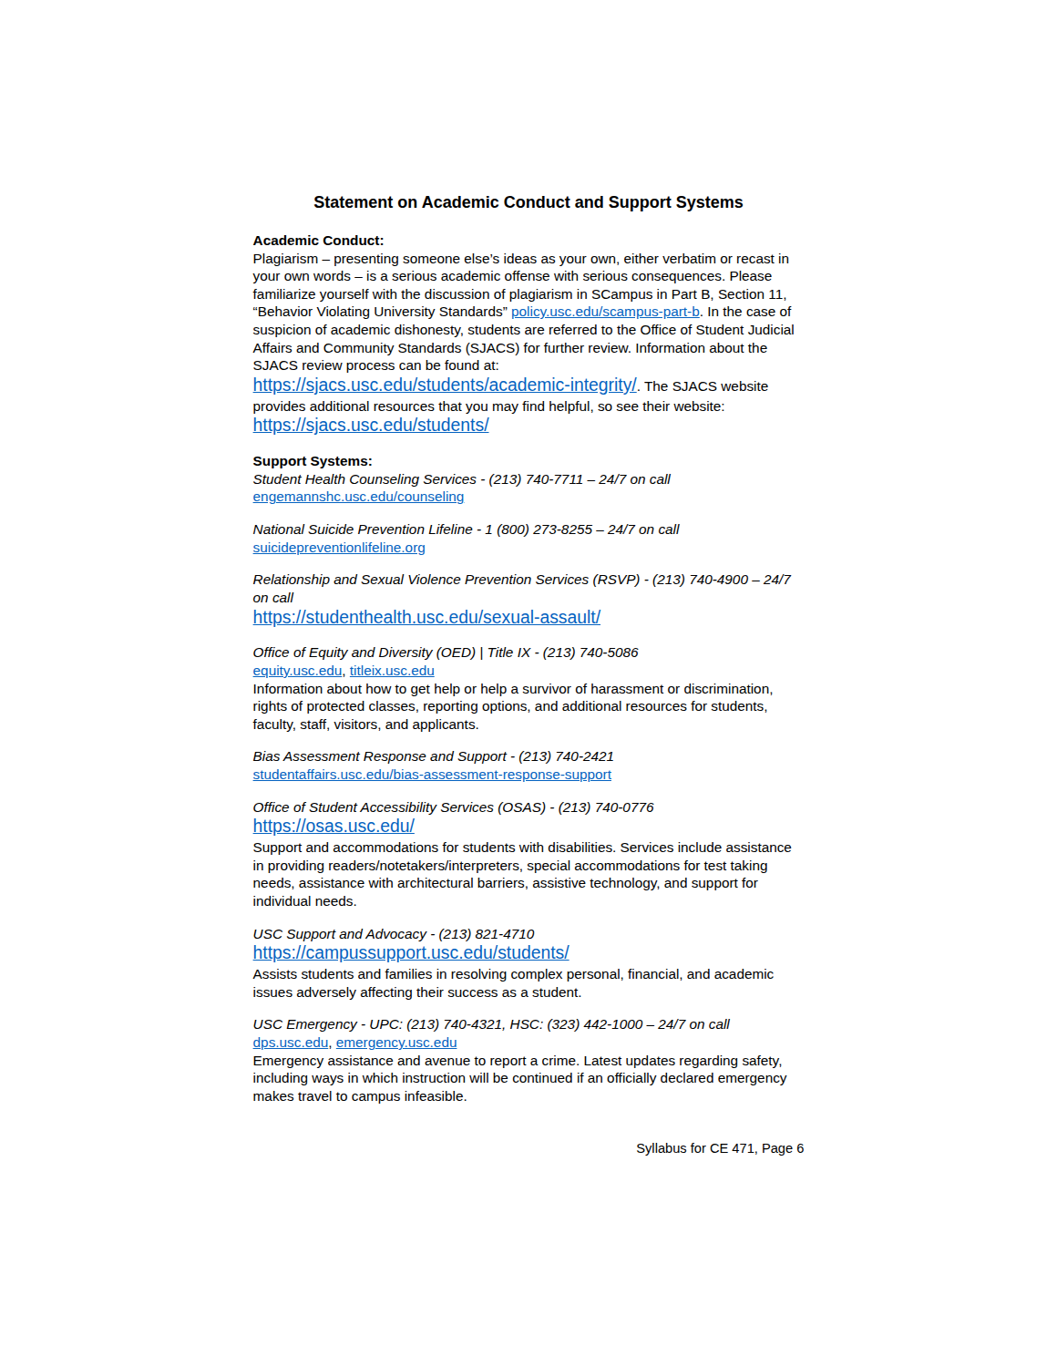Statement on Academic Conduct and Support Systems
Academic Conduct:
Plagiarism – presenting someone else’s ideas as your own, either verbatim or recast in your own words – is a serious academic offense with serious consequences. Please familiarize yourself with the discussion of plagiarism in SCampus in Part B, Section 11, “Behavior Violating University Standards” policy.usc.edu/scampus-part-b. In the case of suspicion of academic dishonesty, students are referred to the Office of Student Judicial Affairs and Community Standards (SJACS) for further review. Information about the SJACS review process can be found at: https://sjacs.usc.edu/students/academic-integrity/. The SJACS website provides additional resources that you may find helpful, so see their website: https://sjacs.usc.edu/students/
Support Systems:
Student Health Counseling Services - (213) 740-7711 – 24/7 on call
engemannshc.usc.edu/counseling
National Suicide Prevention Lifeline - 1 (800) 273-8255 – 24/7 on call
suicidepreventionlifeline.org
Relationship and Sexual Violence Prevention Services (RSVP) - (213) 740-4900 – 24/7 on call
https://studenthealth.usc.edu/sexual-assault/
Office of Equity and Diversity (OED) | Title IX - (213) 740-5086
equity.usc.edu, titleix.usc.edu
Information about how to get help or help a survivor of harassment or discrimination, rights of protected classes, reporting options, and additional resources for students, faculty, staff, visitors, and applicants.
Bias Assessment Response and Support - (213) 740-2421
studentaffairs.usc.edu/bias-assessment-response-support
Office of Student Accessibility Services (OSAS) - (213) 740-0776
https://osas.usc.edu/
Support and accommodations for students with disabilities. Services include assistance in providing readers/notetakers/interpreters, special accommodations for test taking needs, assistance with architectural barriers, assistive technology, and support for individual needs.
USC Support and Advocacy - (213) 821-4710
https://campussupport.usc.edu/students/
Assists students and families in resolving complex personal, financial, and academic issues adversely affecting their success as a student.
USC Emergency - UPC: (213) 740-4321, HSC: (323) 442-1000 – 24/7 on call
dps.usc.edu, emergency.usc.edu
Emergency assistance and avenue to report a crime. Latest updates regarding safety, including ways in which instruction will be continued if an officially declared emergency makes travel to campus infeasible.
Syllabus for CE 471, Page 6